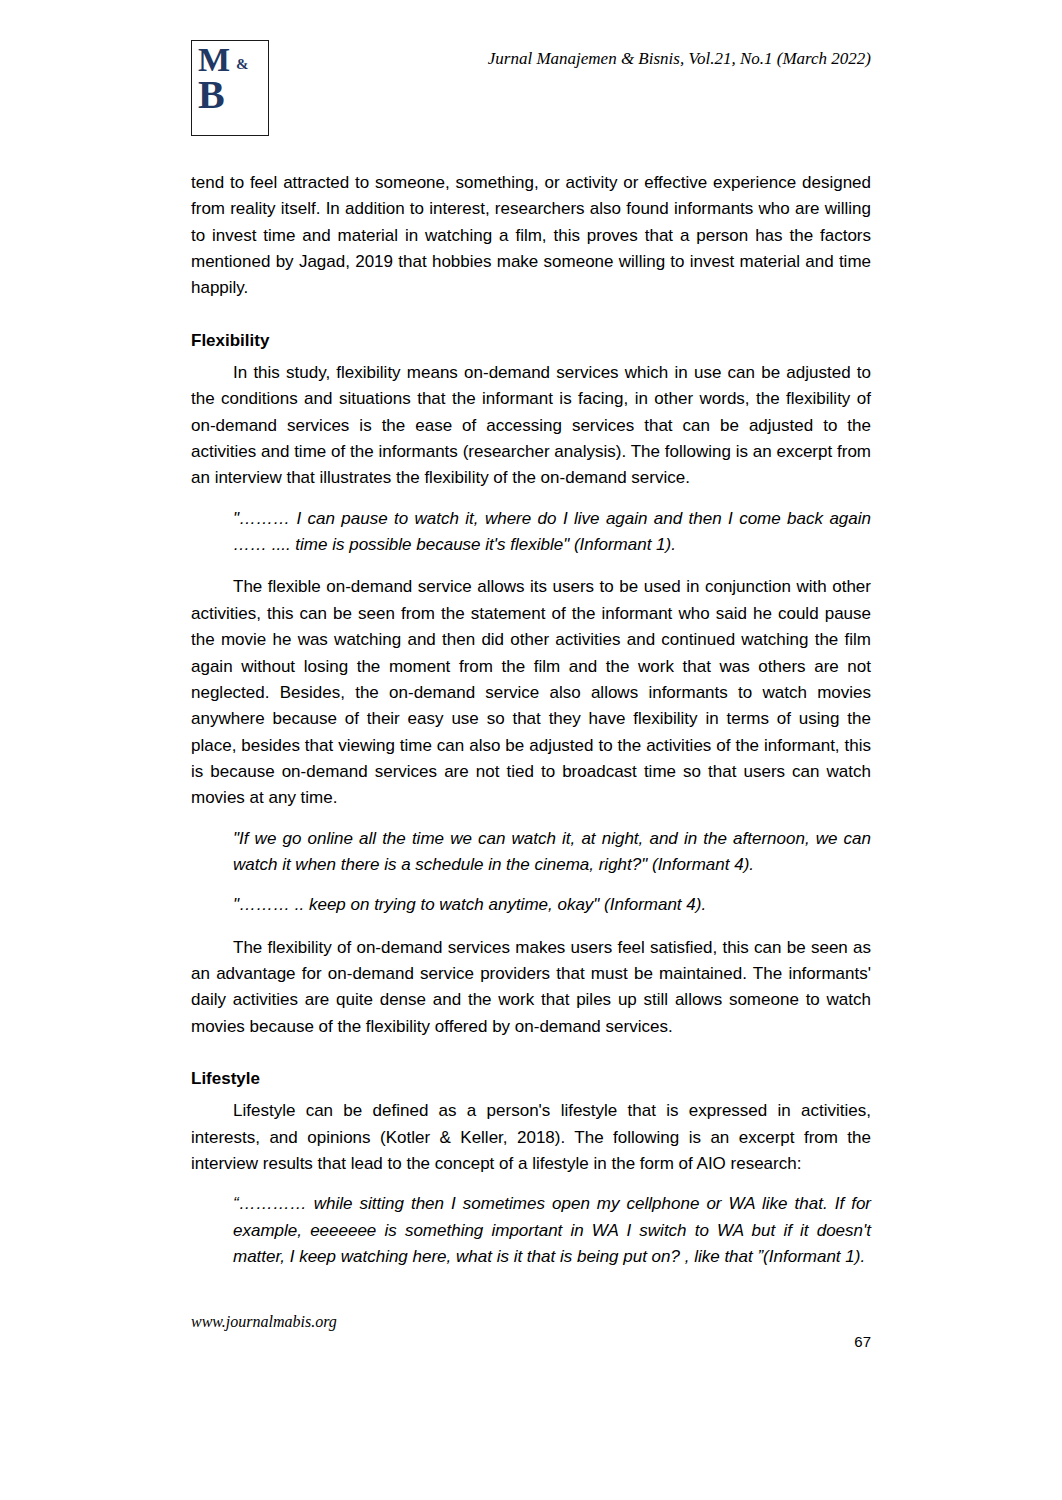M & B
Jurnal Manajemen & Bisnis, Vol.21, No.1 (March 2022)
tend to feel attracted to someone, something, or activity or effective experience designed from reality itself. In addition to interest, researchers also found informants who are willing to invest time and material in watching a film, this proves that a person has the factors mentioned by Jagad, 2019 that hobbies make someone willing to invest material and time happily.
Flexibility
In this study, flexibility means on-demand services which in use can be adjusted to the conditions and situations that the informant is facing, in other words, the flexibility of on-demand services is the ease of accessing services that can be adjusted to the activities and time of the informants (researcher analysis). The following is an excerpt from an interview that illustrates the flexibility of the on-demand service.
"……… I can pause to watch it, where do I live again and then I come back again …… .... time is possible because it's flexible" (Informant 1).
The flexible on-demand service allows its users to be used in conjunction with other activities, this can be seen from the statement of the informant who said he could pause the movie he was watching and then did other activities and continued watching the film again without losing the moment from the film and the work that was others are not neglected. Besides, the on-demand service also allows informants to watch movies anywhere because of their easy use so that they have flexibility in terms of using the place, besides that viewing time can also be adjusted to the activities of the informant, this is because on-demand services are not tied to broadcast time so that users can watch movies at any time.
"If we go online all the time we can watch it, at night, and in the afternoon, we can watch it when there is a schedule in the cinema, right?" (Informant 4).
"……… .. keep on trying to watch anytime, okay" (Informant 4).
The flexibility of on-demand services makes users feel satisfied, this can be seen as an advantage for on-demand service providers that must be maintained. The informants' daily activities are quite dense and the work that piles up still allows someone to watch movies because of the flexibility offered by on-demand services.
Lifestyle
Lifestyle can be defined as a person's lifestyle that is expressed in activities, interests, and opinions (Kotler & Keller, 2018). The following is an excerpt from the interview results that lead to the concept of a lifestyle in the form of AIO research:
“………… while sitting then I sometimes open my cellphone or WA like that. If for example, eeeeeee is something important in WA I switch to WA but if it doesn't matter, I keep watching here, what is it that is being put on? , like that ”(Informant 1).
www.journalmabis.org 67